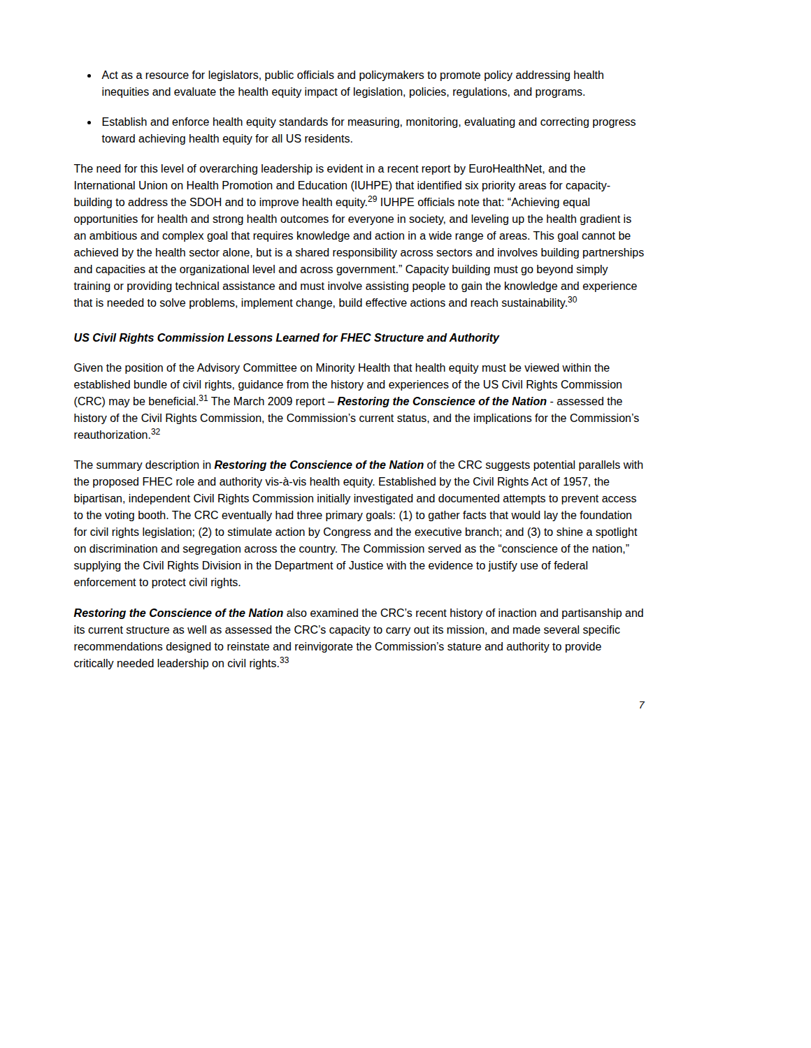Act as a resource for legislators, public officials and policymakers to promote policy addressing health inequities and evaluate the health equity impact of legislation, policies, regulations, and programs.
Establish and enforce health equity standards for measuring, monitoring, evaluating and correcting progress toward achieving health equity for all US residents.
The need for this level of overarching leadership is evident in a recent report by EuroHealthNet, and the International Union on Health Promotion and Education (IUHPE) that identified six priority areas for capacity-building to address the SDOH and to improve health equity.29 IUHPE officials note that: “Achieving equal opportunities for health and strong health outcomes for everyone in society, and leveling up the health gradient is an ambitious and complex goal that requires knowledge and action in a wide range of areas. This goal cannot be achieved by the health sector alone, but is a shared responsibility across sectors and involves building partnerships and capacities at the organizational level and across government.” Capacity building must go beyond simply training or providing technical assistance and must involve assisting people to gain the knowledge and experience that is needed to solve problems, implement change, build effective actions and reach sustainability.30
US Civil Rights Commission Lessons Learned for FHEC Structure and Authority
Given the position of the Advisory Committee on Minority Health that health equity must be viewed within the established bundle of civil rights, guidance from the history and experiences of the US Civil Rights Commission (CRC) may be beneficial.31 The March 2009 report – Restoring the Conscience of the Nation - assessed the history of the Civil Rights Commission, the Commission’s current status, and the implications for the Commission’s reauthorization.32
The summary description in Restoring the Conscience of the Nation of the CRC suggests potential parallels with the proposed FHEC role and authority vis-à-vis health equity. Established by the Civil Rights Act of 1957, the bipartisan, independent Civil Rights Commission initially investigated and documented attempts to prevent access to the voting booth. The CRC eventually had three primary goals: (1) to gather facts that would lay the foundation for civil rights legislation; (2) to stimulate action by Congress and the executive branch; and (3) to shine a spotlight on discrimination and segregation across the country. The Commission served as the “conscience of the nation,” supplying the Civil Rights Division in the Department of Justice with the evidence to justify use of federal enforcement to protect civil rights.
Restoring the Conscience of the Nation also examined the CRC’s recent history of inaction and partisanship and its current structure as well as assessed the CRC’s capacity to carry out its mission, and made several specific recommendations designed to reinstate and reinvigorate the Commission’s stature and authority to provide critically needed leadership on civil rights.33
7